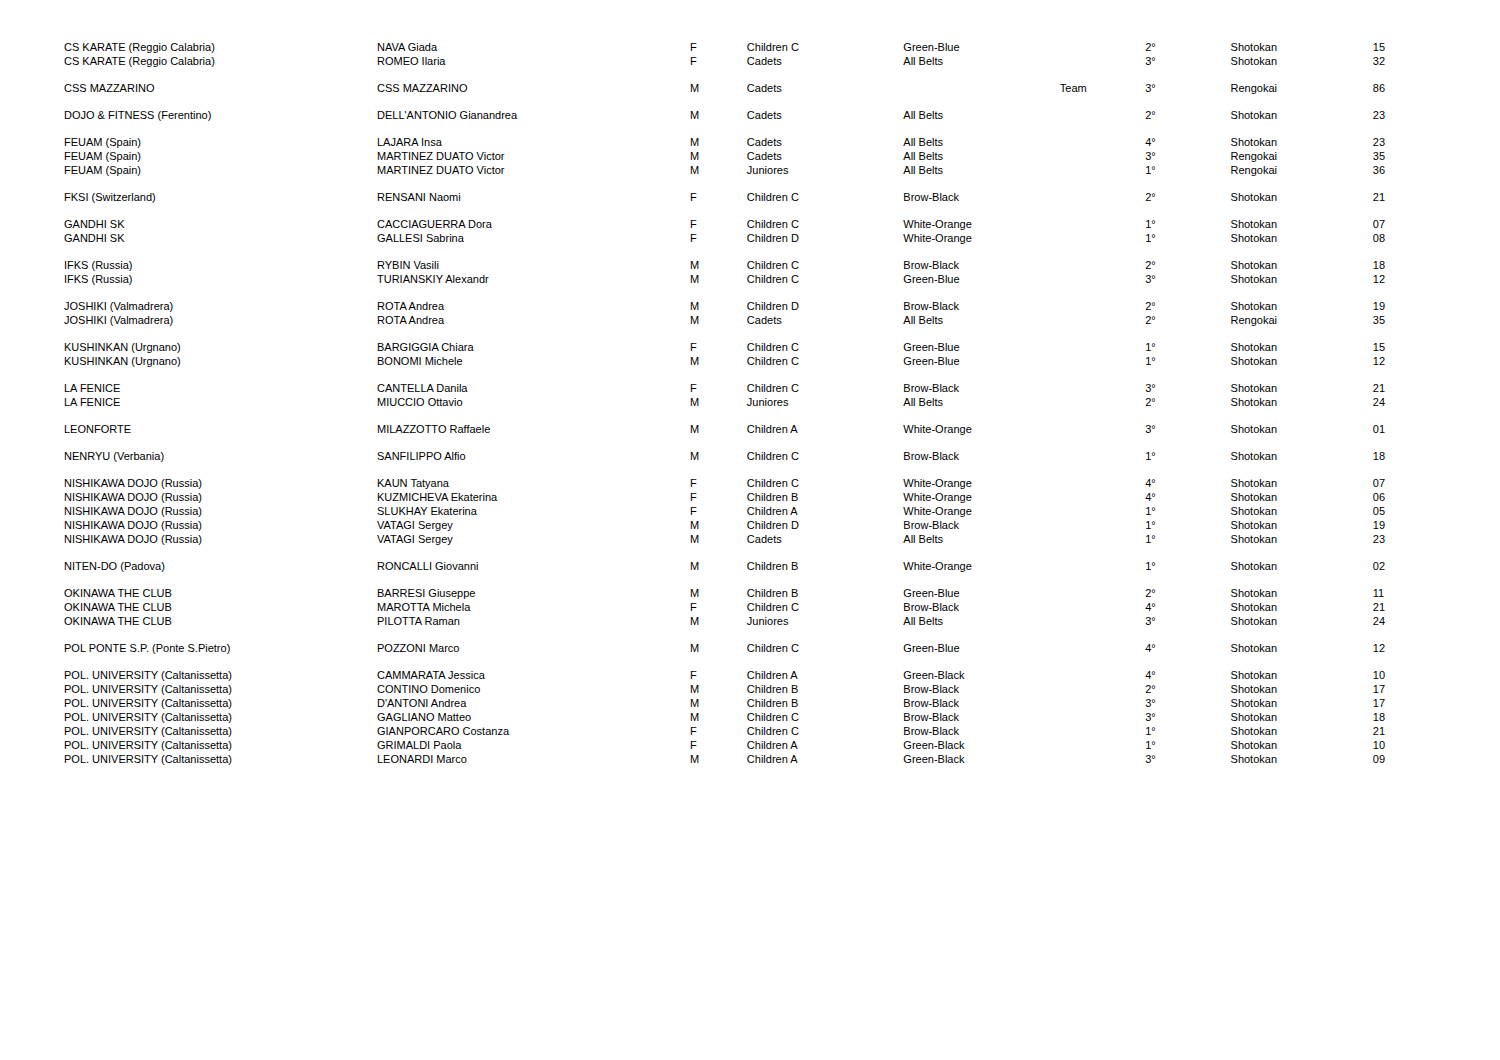| CS KARATE (Reggio Calabria) | NAVA Giada | F | Children C | Green-Blue | | 2° | Shotokan | 15 |
| CS KARATE (Reggio Calabria) | ROMEO Ilaria | F | Cadets | All Belts | | 3° | Shotokan | 32 |
| CSS MAZZARINO | CSS MAZZARINO | M | Cadets | | Team | 3° | Rengokai | 86 |
| DOJO & FITNESS (Ferentino) | DELL'ANTONIO Gianandrea | M | Cadets | All Belts | | 2° | Shotokan | 23 |
| FEUAM (Spain) | LAJARA Insa | M | Cadets | All Belts | | 4° | Shotokan | 23 |
| FEUAM (Spain) | MARTINEZ DUATO Victor | M | Cadets | All Belts | | 3° | Rengokai | 35 |
| FEUAM (Spain) | MARTINEZ DUATO Victor | M | Juniores | All Belts | | 1° | Rengokai | 36 |
| FKSI (Switzerland) | RENSANI Naomi | F | Children C | Brow-Black | | 2° | Shotokan | 21 |
| GANDHI SK | CACCIAGUERRA Dora | F | Children C | White-Orange | | 1° | Shotokan | 07 |
| GANDHI SK | GALLESI Sabrina | F | Children D | White-Orange | | 1° | Shotokan | 08 |
| IFKS (Russia) | RYBIN Vasili | M | Children C | Brow-Black | | 2° | Shotokan | 18 |
| IFKS (Russia) | TURIANSKIY Alexandr | M | Children C | Green-Blue | | 3° | Shotokan | 12 |
| JOSHIKI (Valmadrera) | ROTA Andrea | M | Children D | Brow-Black | | 2° | Shotokan | 19 |
| JOSHIKI (Valmadrera) | ROTA Andrea | M | Cadets | All Belts | | 2° | Rengokai | 35 |
| KUSHINKAN (Urgnano) | BARGIGGIA Chiara | F | Children C | Green-Blue | | 1° | Shotokan | 15 |
| KUSHINKAN (Urgnano) | BONOMI Michele | M | Children C | Green-Blue | | 1° | Shotokan | 12 |
| LA FENICE | CANTELLA Danila | F | Children C | Brow-Black | | 3° | Shotokan | 21 |
| LA FENICE | MIUCCIO Ottavio | M | Juniores | All Belts | | 2° | Shotokan | 24 |
| LEONFORTE | MILAZZOTTO Raffaele | M | Children A | White-Orange | | 3° | Shotokan | 01 |
| NENRYU (Verbania) | SANFILIPPO Alfio | M | Children C | Brow-Black | | 1° | Shotokan | 18 |
| NISHIKAWA DOJO (Russia) | KAUN Tatyana | F | Children C | White-Orange | | 4° | Shotokan | 07 |
| NISHIKAWA DOJO (Russia) | KUZMICHEVA Ekaterina | F | Children B | White-Orange | | 4° | Shotokan | 06 |
| NISHIKAWA DOJO (Russia) | SLUKHAY Ekaterina | F | Children A | White-Orange | | 1° | Shotokan | 05 |
| NISHIKAWA DOJO (Russia) | VATAGI Sergey | M | Children D | Brow-Black | | 1° | Shotokan | 19 |
| NISHIKAWA DOJO (Russia) | VATAGI Sergey | M | Cadets | All Belts | | 1° | Shotokan | 23 |
| NITEN-DO (Padova) | RONCALLI Giovanni | M | Children B | White-Orange | | 1° | Shotokan | 02 |
| OKINAWA THE CLUB | BARRESI Giuseppe | M | Children B | Green-Blue | | 2° | Shotokan | 11 |
| OKINAWA THE CLUB | MAROTTA Michela | F | Children C | Brow-Black | | 4° | Shotokan | 21 |
| OKINAWA THE CLUB | PILOTTA Raman | M | Juniores | All Belts | | 3° | Shotokan | 24 |
| POL PONTE S.P. (Ponte S.Pietro) | POZZONI Marco | M | Children C | Green-Blue | | 4° | Shotokan | 12 |
| POL. UNIVERSITY (Caltanissetta) | CAMMARATA Jessica | F | Children A | Green-Black | | 4° | Shotokan | 10 |
| POL. UNIVERSITY (Caltanissetta) | CONTINO Domenico | M | Children B | Brow-Black | | 2° | Shotokan | 17 |
| POL. UNIVERSITY (Caltanissetta) | D'ANTONI Andrea | M | Children B | Brow-Black | | 3° | Shotokan | 17 |
| POL. UNIVERSITY (Caltanissetta) | GAGLIANO Matteo | M | Children C | Brow-Black | | 3° | Shotokan | 18 |
| POL. UNIVERSITY (Caltanissetta) | GIANPORCARO Costanza | F | Children C | Brow-Black | | 1° | Shotokan | 21 |
| POL. UNIVERSITY (Caltanissetta) | GRIMALDI Paola | F | Children A | Green-Black | | 1° | Shotokan | 10 |
| POL. UNIVERSITY (Caltanissetta) | LEONARDI Marco | M | Children A | Green-Black | | 3° | Shotokan | 09 |